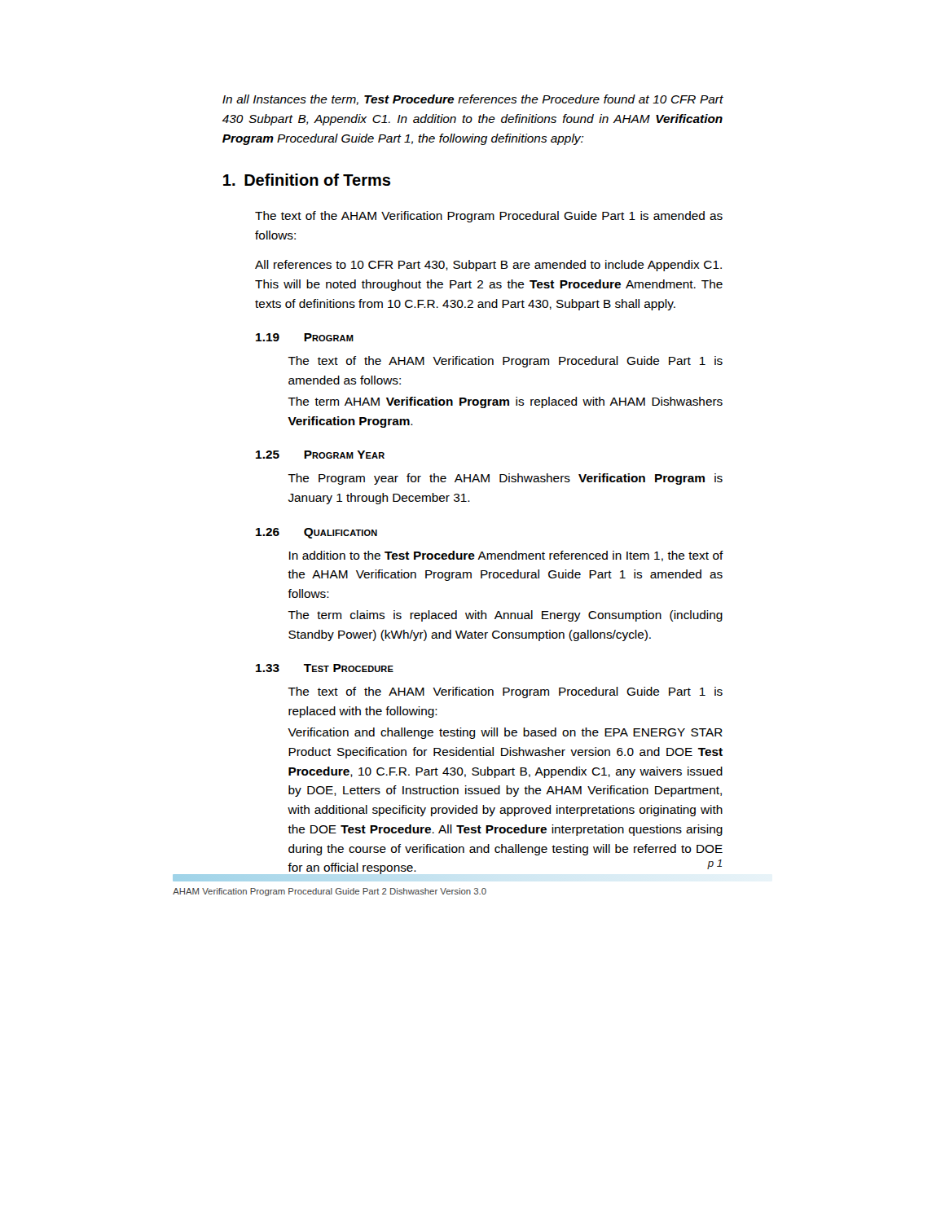In all Instances the term, Test Procedure references the Procedure found at 10 CFR Part 430 Subpart B, Appendix C1. In addition to the definitions found in AHAM Verification Program Procedural Guide Part 1, the following definitions apply:
1.
Definition of Terms
The text of the AHAM Verification Program Procedural Guide Part 1 is amended as follows:
All references to 10 CFR Part 430, Subpart B are amended to include Appendix C1. This will be noted throughout the Part 2 as the Test Procedure Amendment. The texts of definitions from 10 C.F.R. 430.2 and Part 430, Subpart B shall apply.
1.19 Program
The text of the AHAM Verification Program Procedural Guide Part 1 is amended as follows:
The term AHAM Verification Program is replaced with AHAM Dishwashers Verification Program.
1.25 Program Year
The Program year for the AHAM Dishwashers Verification Program is January 1 through December 31.
1.26 Qualification
In addition to the Test Procedure Amendment referenced in Item 1, the text of the AHAM Verification Program Procedural Guide Part 1 is amended as follows:
The term claims is replaced with Annual Energy Consumption (including Standby Power) (kWh/yr) and Water Consumption (gallons/cycle).
1.33 Test Procedure
The text of the AHAM Verification Program Procedural Guide Part 1 is replaced with the following:
Verification and challenge testing will be based on the EPA ENERGY STAR Product Specification for Residential Dishwasher version 6.0 and DOE Test Procedure, 10 C.F.R. Part 430, Subpart B, Appendix C1, any waivers issued by DOE, Letters of Instruction issued by the AHAM Verification Department, with additional specificity provided by approved interpretations originating with the DOE Test Procedure. All Test Procedure interpretation questions arising during the course of verification and challenge testing will be referred to DOE for an official response.
p 1
AHAM Verification Program Procedural Guide Part 2 Dishwasher Version 3.0